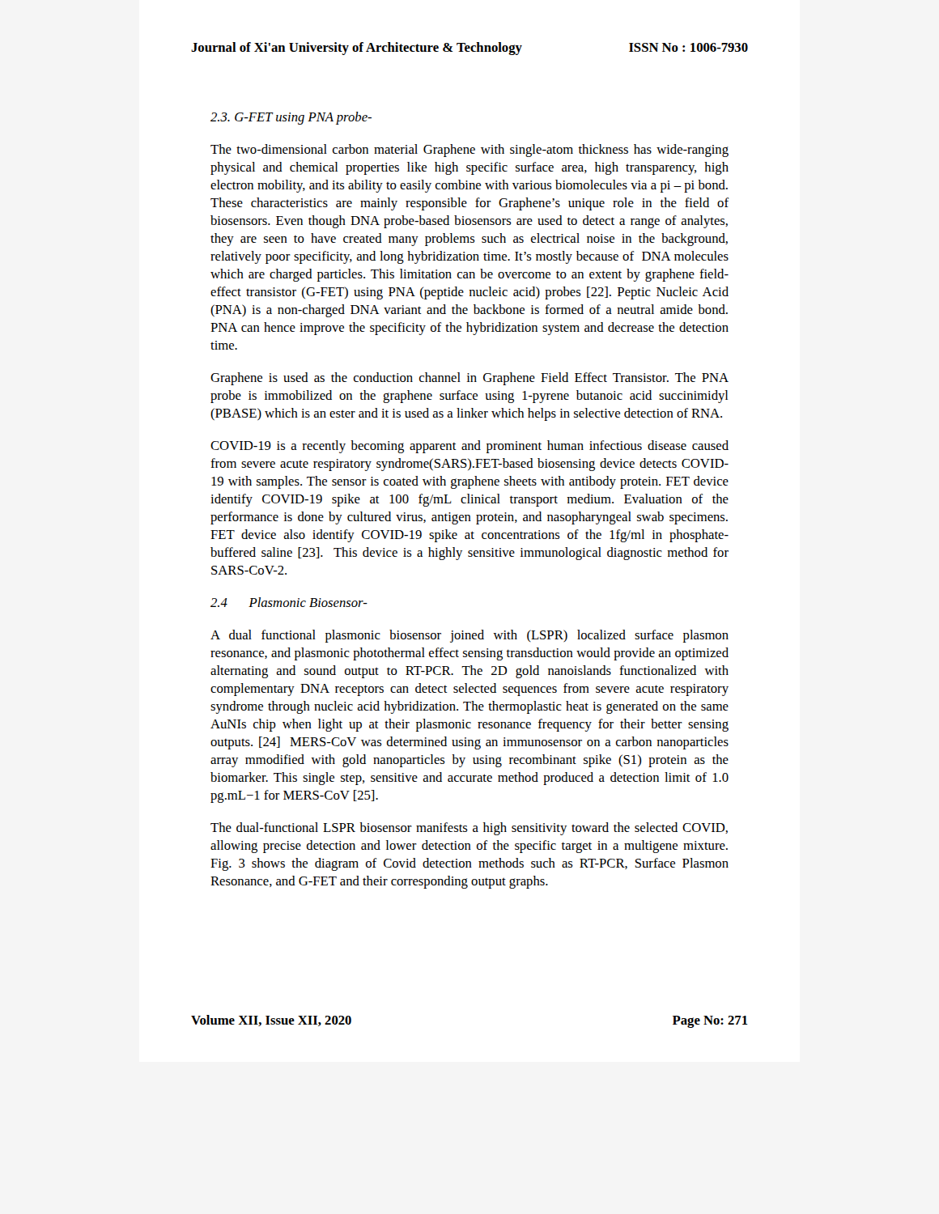Journal of Xi'an University of Architecture & Technology
ISSN No : 1006-7930
2.3. G-FET using PNA probe-
The two-dimensional carbon material Graphene with single-atom thickness has wide-ranging physical and chemical properties like high specific surface area, high transparency, high electron mobility, and its ability to easily combine with various biomolecules via a pi – pi bond. These characteristics are mainly responsible for Graphene’s unique role in the field of biosensors. Even though DNA probe-based biosensors are used to detect a range of analytes, they are seen to have created many problems such as electrical noise in the background, relatively poor specificity, and long hybridization time. It’s mostly because of DNA molecules which are charged particles. This limitation can be overcome to an extent by graphene field-effect transistor (G-FET) using PNA (peptide nucleic acid) probes [22]. Peptic Nucleic Acid (PNA) is a non-charged DNA variant and the backbone is formed of a neutral amide bond. PNA can hence improve the specificity of the hybridization system and decrease the detection time.
Graphene is used as the conduction channel in Graphene Field Effect Transistor. The PNA probe is immobilized on the graphene surface using 1-pyrene butanoic acid succinimidyl (PBASE) which is an ester and it is used as a linker which helps in selective detection of RNA.
COVID-19 is a recently becoming apparent and prominent human infectious disease caused from severe acute respiratory syndrome(SARS).FET-based biosensing device detects COVID-19 with samples. The sensor is coated with graphene sheets with antibody protein. FET device identify COVID-19 spike at 100 fg/mL clinical transport medium. Evaluation of the performance is done by cultured virus, antigen protein, and nasopharyngeal swab specimens. FET device also identify COVID-19 spike at concentrations of the 1fg/ml in phosphate-buffered saline [23]. This device is a highly sensitive immunological diagnostic method for SARS-CoV-2.
2.4 Plasmonic Biosensor-
A dual functional plasmonic biosensor joined with (LSPR) localized surface plasmon resonance, and plasmonic photothermal effect sensing transduction would provide an optimized alternating and sound output to RT-PCR. The 2D gold nanoislands functionalized with complementary DNA receptors can detect selected sequences from severe acute respiratory syndrome through nucleic acid hybridization. The thermoplastic heat is generated on the same AuNIs chip when light up at their plasmonic resonance frequency for their better sensing outputs. [24] MERS-CoV was determined using an immunosensor on a carbon nanoparticles array mmodified with gold nanoparticles by using recombinant spike (S1) protein as the biomarker. This single step, sensitive and accurate method produced a detection limit of 1.0 pg.mL−1 for MERS-CoV [25].
The dual-functional LSPR biosensor manifests a high sensitivity toward the selected COVID, allowing precise detection and lower detection of the specific target in a multigene mixture. Fig. 3 shows the diagram of Covid detection methods such as RT-PCR, Surface Plasmon Resonance, and G-FET and their corresponding output graphs.
Volume XII, Issue XII, 2020
Page No: 271